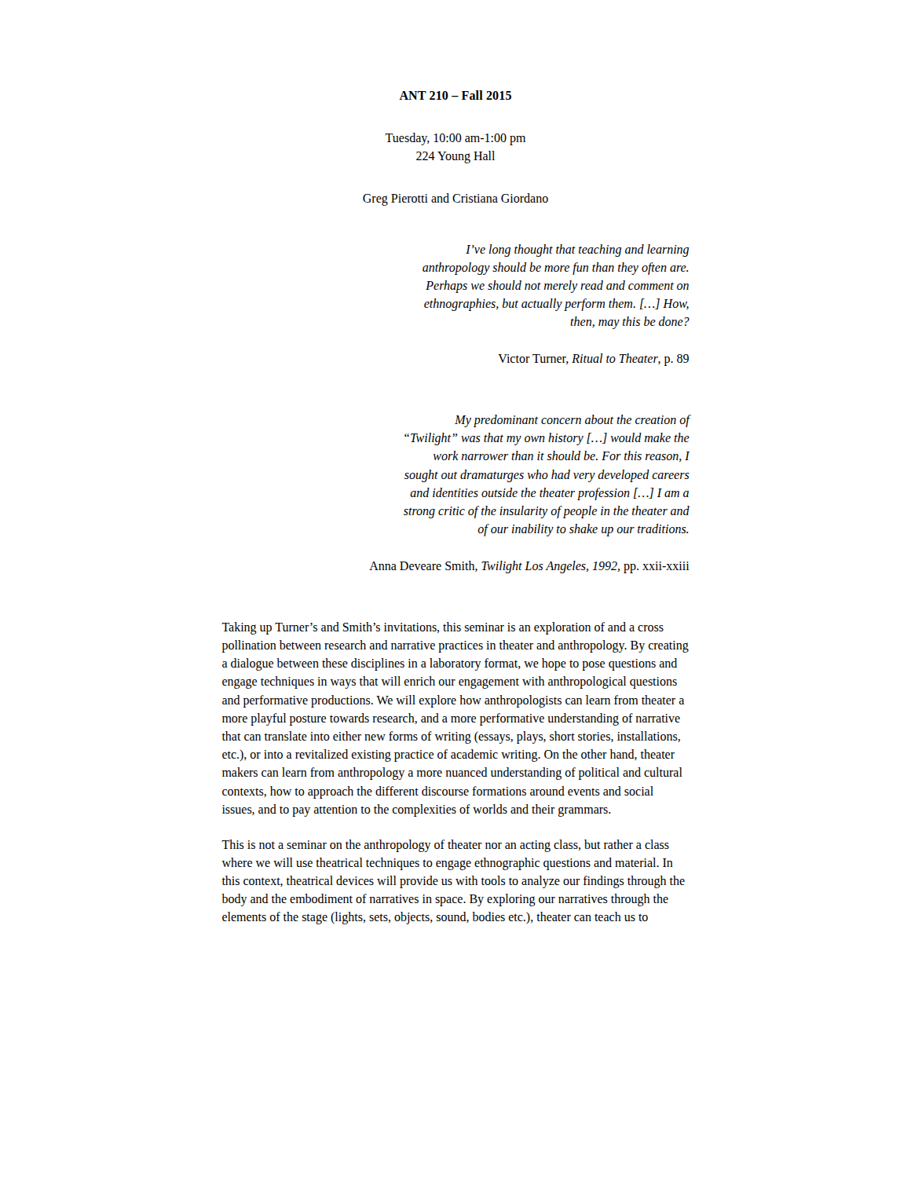ANT 210 – Fall 2015
Tuesday, 10:00 am-1:00 pm
224 Young Hall
Greg Pierotti and Cristiana Giordano
I’ve long thought that teaching and learning anthropology should be more fun than they often are. Perhaps we should not merely read and comment on ethnographies, but actually perform them. […] How, then, may this be done?
Victor Turner, Ritual to Theater, p. 89
My predominant concern about the creation of “Twilight” was that my own history […] would make the work narrower than it should be. For this reason, I sought out dramaturges who had very developed careers and identities outside the theater profession […] I am a strong critic of the insularity of people in the theater and of our inability to shake up our traditions.
Anna Deveare Smith, Twilight Los Angeles, 1992, pp. xxii-xxiii
Taking up Turner’s and Smith’s invitations, this seminar is an exploration of and a cross pollination between research and narrative practices in theater and anthropology. By creating a dialogue between these disciplines in a laboratory format, we hope to pose questions and engage techniques in ways that will enrich our engagement with anthropological questions and performative productions. We will explore how anthropologists can learn from theater a more playful posture towards research, and a more performative understanding of narrative that can translate into either new forms of writing (essays, plays, short stories, installations, etc.), or into a revitalized existing practice of academic writing. On the other hand, theater makers can learn from anthropology a more nuanced understanding of political and cultural contexts, how to approach the different discourse formations around events and social issues, and to pay attention to the complexities of worlds and their grammars.
This is not a seminar on the anthropology of theater nor an acting class, but rather a class where we will use theatrical techniques to engage ethnographic questions and material. In this context, theatrical devices will provide us with tools to analyze our findings through the body and the embodiment of narratives in space. By exploring our narratives through the elements of the stage (lights, sets, objects, sound, bodies etc.), theater can teach us to